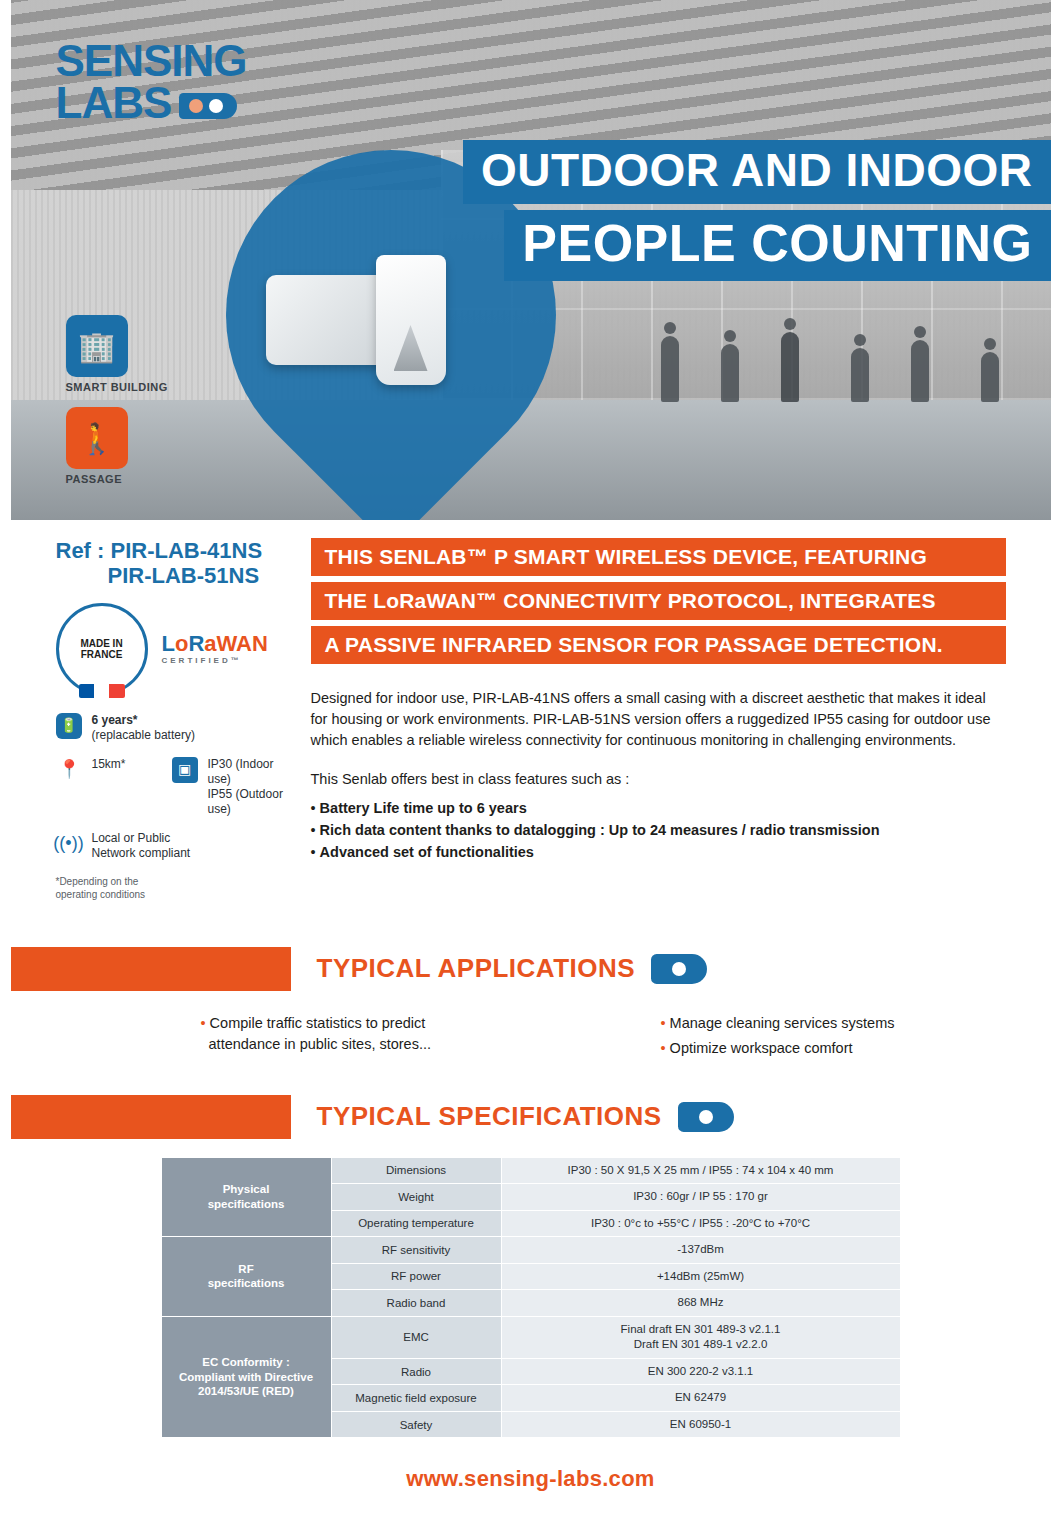SENSING
LABS
OUTDOOR AND INDOOR
PEOPLE COUNTING
🏢
SMART BUILDING
🚶
PASSAGE
Ref : PIR-LAB-41NSPIR-LAB-51NS
MADE IN
FRANCE
Lo RaWAN CERTIFIED™
🔋 6 years*
(replacable battery)
📍 15km* ▣ IP30 (Indoor use)
IP55 (Outdoor use)
((•)) Local or Public
Network compliant
*Depending on the
operating conditions
THIS SENLAB™ P SMART WIRELESS DEVICE, FEATURING
THE LoRaWAN™ CONNECTIVITY PROTOCOL, INTEGRATES
A PASSIVE INFRARED SENSOR FOR PASSAGE DETECTION.
Designed for indoor use, PIR-LAB-41NS offers a small casing with a discreet aesthetic that makes it ideal for housing or work environments. PIR-LAB-51NS version offers a ruggedized IP55 casing for outdoor use which enables a reliable wireless connectivity for continuous monitoring in challenging environments.
This Senlab offers best in class features such as :
Battery Life time up to 6 years
Rich data content thanks to datalogging : Up to 24 measures / radio transmission
Advanced set of functionalities
TYPICAL APPLICATIONS
Compile traffic statistics to predict
attendance in public sites, stores...
Manage cleaning services systems
Optimize workspace comfort
TYPICAL SPECIFICATIONS
| Physical specifications | Dimensions | IP30 : 50 X 91,5 X 25 mm / IP55 : 74 x 104 x 40 mm |
| Weight | IP30 : 60gr / IP 55 : 170 gr |
| Operating temperature | IP30 : 0°c to +55°C / IP55 : -20°C to +70°C |
| RF specifications | RF sensitivity | -137dBm |
| RF power | +14dBm (25mW) |
| Radio band | 868 MHz |
| EC Conformity : Compliant with Directive 2014/53/UE (RED) | EMC | Final draft EN 301 489-3 v2.1.1 Draft EN 301 489-1 v2.2.0 |
| Radio | EN 300 220-2 v3.1.1 |
| Magnetic field exposure | EN 62479 |
| Safety | EN 60950-1 |
www.sensing-labs.com